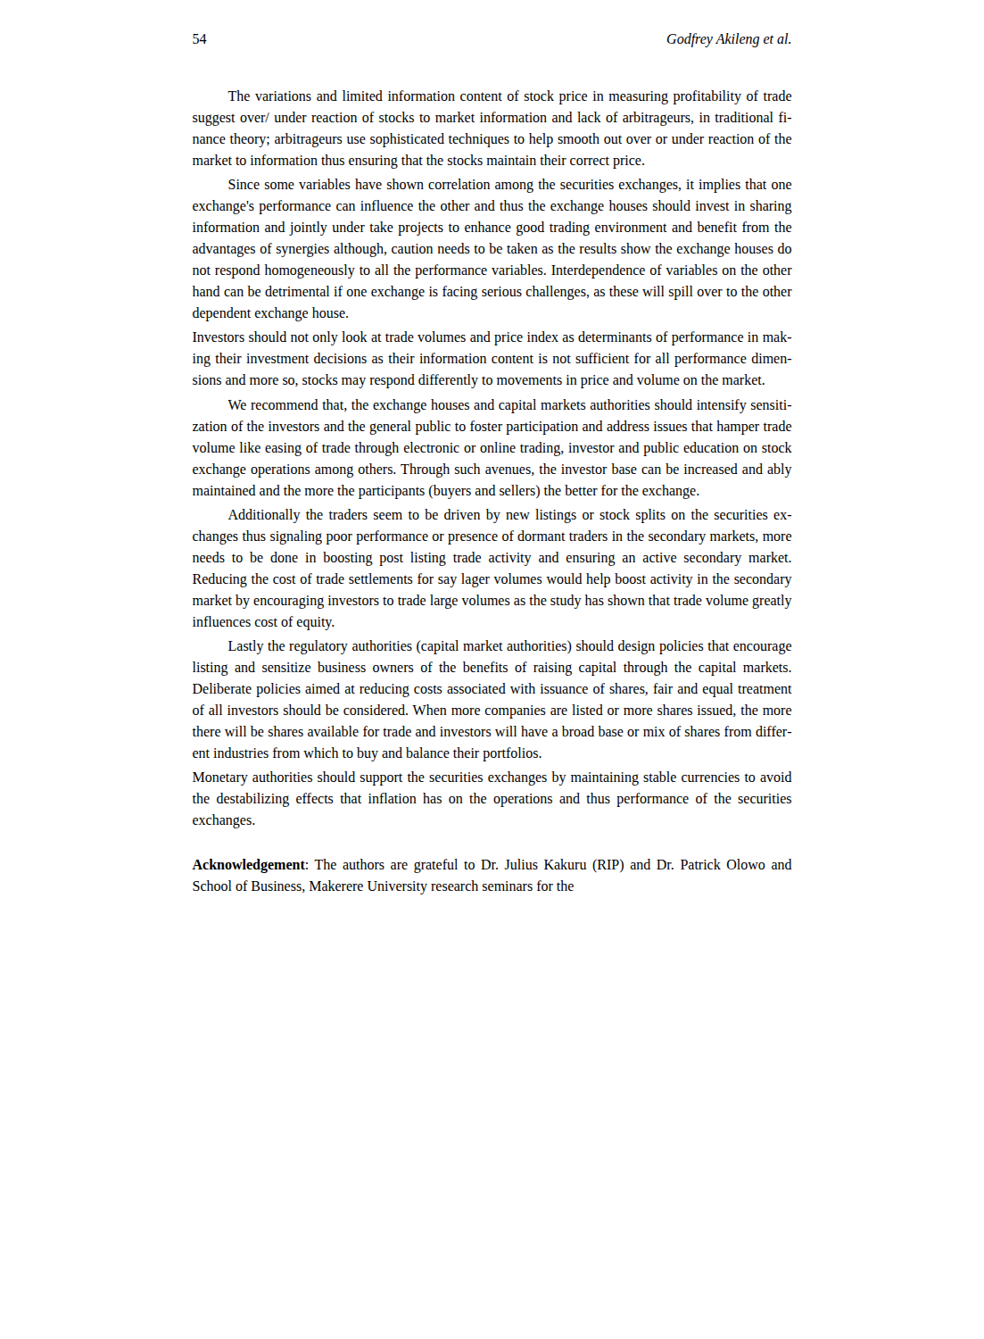54 Godfrey Akileng et al.
The variations and limited information content of stock price in measuring profitability of trade suggest over/ under reaction of stocks to market information and lack of arbitrageurs, in traditional finance theory; arbitrageurs use sophisticated techniques to help smooth out over or under reaction of the market to information thus ensuring that the stocks maintain their correct price.
Since some variables have shown correlation among the securities exchanges, it implies that one exchange's performance can influence the other and thus the exchange houses should invest in sharing information and jointly under take projects to enhance good trading environment and benefit from the advantages of synergies although, caution needs to be taken as the results show the exchange houses do not respond homogeneously to all the performance variables. Interdependence of variables on the other hand can be detrimental if one exchange is facing serious challenges, as these will spill over to the other dependent exchange house.
Investors should not only look at trade volumes and price index as determinants of performance in making their investment decisions as their information content is not sufficient for all performance dimensions and more so, stocks may respond differently to movements in price and volume on the market.
We recommend that, the exchange houses and capital markets authorities should intensify sensitization of the investors and the general public to foster participation and address issues that hamper trade volume like easing of trade through electronic or online trading, investor and public education on stock exchange operations among others. Through such avenues, the investor base can be increased and ably maintained and the more the participants (buyers and sellers) the better for the exchange.
Additionally the traders seem to be driven by new listings or stock splits on the securities exchanges thus signaling poor performance or presence of dormant traders in the secondary markets, more needs to be done in boosting post listing trade activity and ensuring an active secondary market. Reducing the cost of trade settlements for say lager volumes would help boost activity in the secondary market by encouraging investors to trade large volumes as the study has shown that trade volume greatly influences cost of equity.
Lastly the regulatory authorities (capital market authorities) should design policies that encourage listing and sensitize business owners of the benefits of raising capital through the capital markets. Deliberate policies aimed at reducing costs associated with issuance of shares, fair and equal treatment of all investors should be considered. When more companies are listed or more shares issued, the more there will be shares available for trade and investors will have a broad base or mix of shares from different industries from which to buy and balance their portfolios.
Monetary authorities should support the securities exchanges by maintaining stable currencies to avoid the destabilizing effects that inflation has on the operations and thus performance of the securities exchanges.
Acknowledgement: The authors are grateful to Dr. Julius Kakuru (RIP) and Dr. Patrick Olowo and School of Business, Makerere University research seminars for the